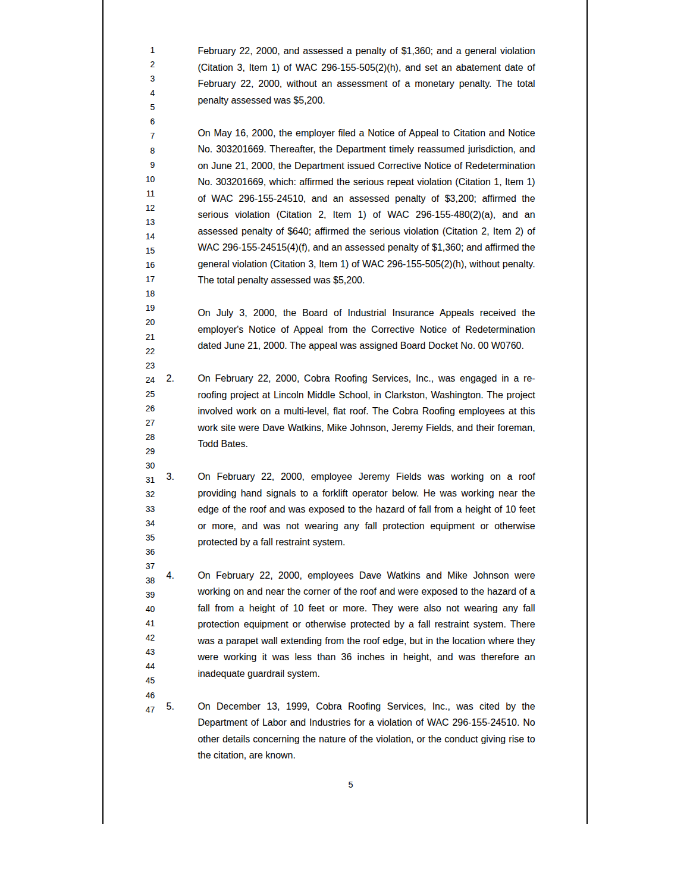1
2
3
4
5
6
7
8
9
10
11
12
13
14
15
16
17
18
19
20
21
22
23
24
25
26
27
28
29
30
31
32
33
34
35
36
37
38
39
40
41
42
43
44
45
46
47
February 22, 2000, and assessed a penalty of $1,360; and a general violation (Citation 3, Item 1) of WAC 296-155-505(2)(h), and set an abatement date of February 22, 2000, without an assessment of a monetary penalty. The total penalty assessed was $5,200.
On May 16, 2000, the employer filed a Notice of Appeal to Citation and Notice No. 303201669. Thereafter, the Department timely reassumed jurisdiction, and on June 21, 2000, the Department issued Corrective Notice of Redetermination No. 303201669, which: affirmed the serious repeat violation (Citation 1, Item 1) of WAC 296-155-24510, and an assessed penalty of $3,200; affirmed the serious violation (Citation 2, Item 1) of WAC 296-155-480(2)(a), and an assessed penalty of $640; affirmed the serious violation (Citation 2, Item 2) of WAC 296-155-24515(4)(f), and an assessed penalty of $1,360; and affirmed the general violation (Citation 3, Item 1) of WAC 296-155-505(2)(h), without penalty. The total penalty assessed was $5,200.
On July 3, 2000, the Board of Industrial Insurance Appeals received the employer's Notice of Appeal from the Corrective Notice of Redetermination dated June 21, 2000. The appeal was assigned Board Docket No. 00 W0760.
2. On February 22, 2000, Cobra Roofing Services, Inc., was engaged in a re-roofing project at Lincoln Middle School, in Clarkston, Washington. The project involved work on a multi-level, flat roof. The Cobra Roofing employees at this work site were Dave Watkins, Mike Johnson, Jeremy Fields, and their foreman, Todd Bates.
3. On February 22, 2000, employee Jeremy Fields was working on a roof providing hand signals to a forklift operator below. He was working near the edge of the roof and was exposed to the hazard of fall from a height of 10 feet or more, and was not wearing any fall protection equipment or otherwise protected by a fall restraint system.
4. On February 22, 2000, employees Dave Watkins and Mike Johnson were working on and near the corner of the roof and were exposed to the hazard of a fall from a height of 10 feet or more. They were also not wearing any fall protection equipment or otherwise protected by a fall restraint system. There was a parapet wall extending from the roof edge, but in the location where they were working it was less than 36 inches in height, and was therefore an inadequate guardrail system.
5. On December 13, 1999, Cobra Roofing Services, Inc., was cited by the Department of Labor and Industries for a violation of WAC 296-155-24510. No other details concerning the nature of the violation, or the conduct giving rise to the citation, are known.
5